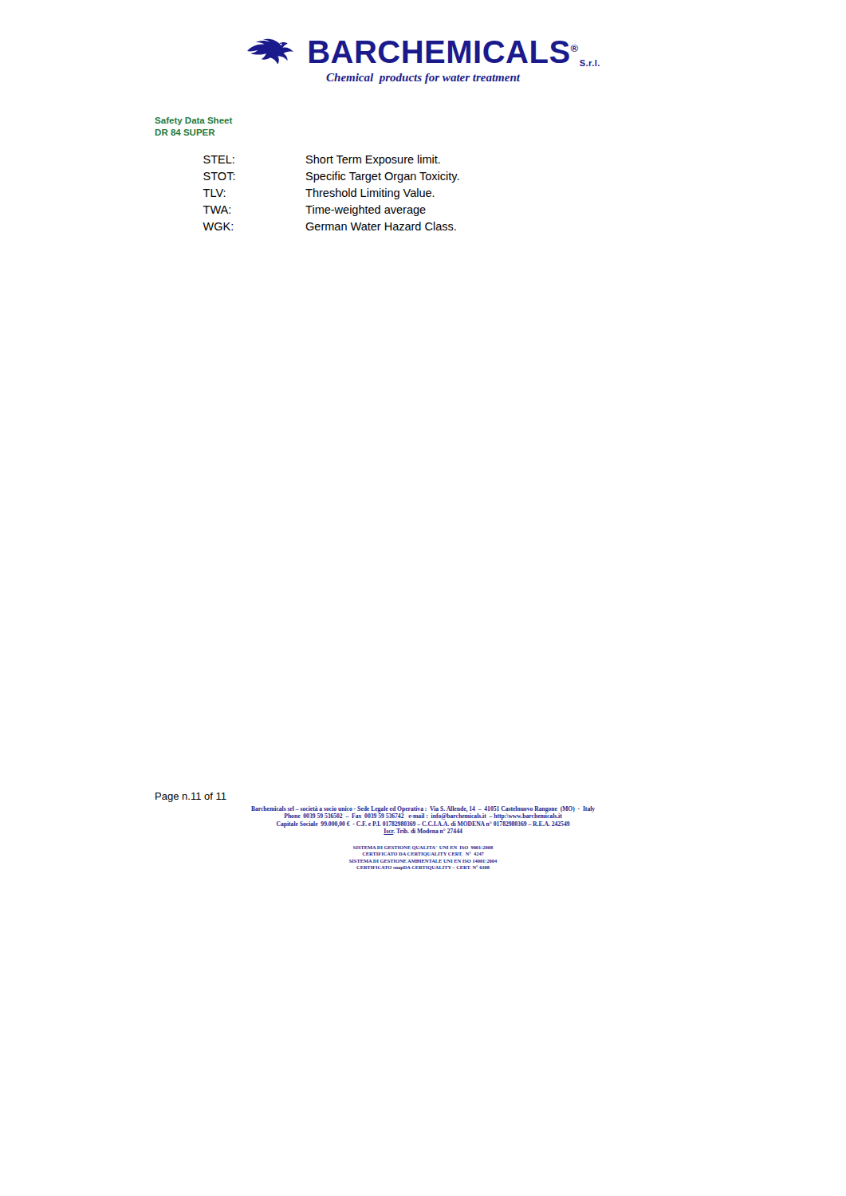BARCHEMICALS®S.r.l.
Chemical products for water treatment
Safety Data Sheet
DR 84 SUPER
| STEL: | Short Term Exposure limit. |
| STOT: | Specific Target Organ Toxicity. |
| TLV: | Threshold Limiting Value. |
| TWA: | Time-weighted average |
| WGK: | German Water Hazard Class. |
Page n.11 of 11
Barchemicals srl – società a socio unico - Sede Legale ed Operativa : Via S. Allende, 14 – 41051 Castelnuovo Rangone (MO) - Italy
Phone 0039 59 536502 – Fax 0039 59 536742 e-mail : info@barchemicals.it – http:\www.barchemicals.it
Capitale Sociale 99.000,00 € - C.F. e P.I. 01782980369 – C.C.I.A.A. di MODENA n° 01782980369 – R.E.A. 242549
Iscr. Trib. di Modena n° 27444
SISTEMA DI GESTIONE QUALITA' UNI EN ISO 9001:2008
CERTIFICATO DA CERTIQUALITY CERT. N° 4247
SISTEMA DI GESTIONE AMBIENTALE UNI EN ISO 14001:2004
CERTIFICATO snapDA CERTIQUALITY – CERT. N° 6388